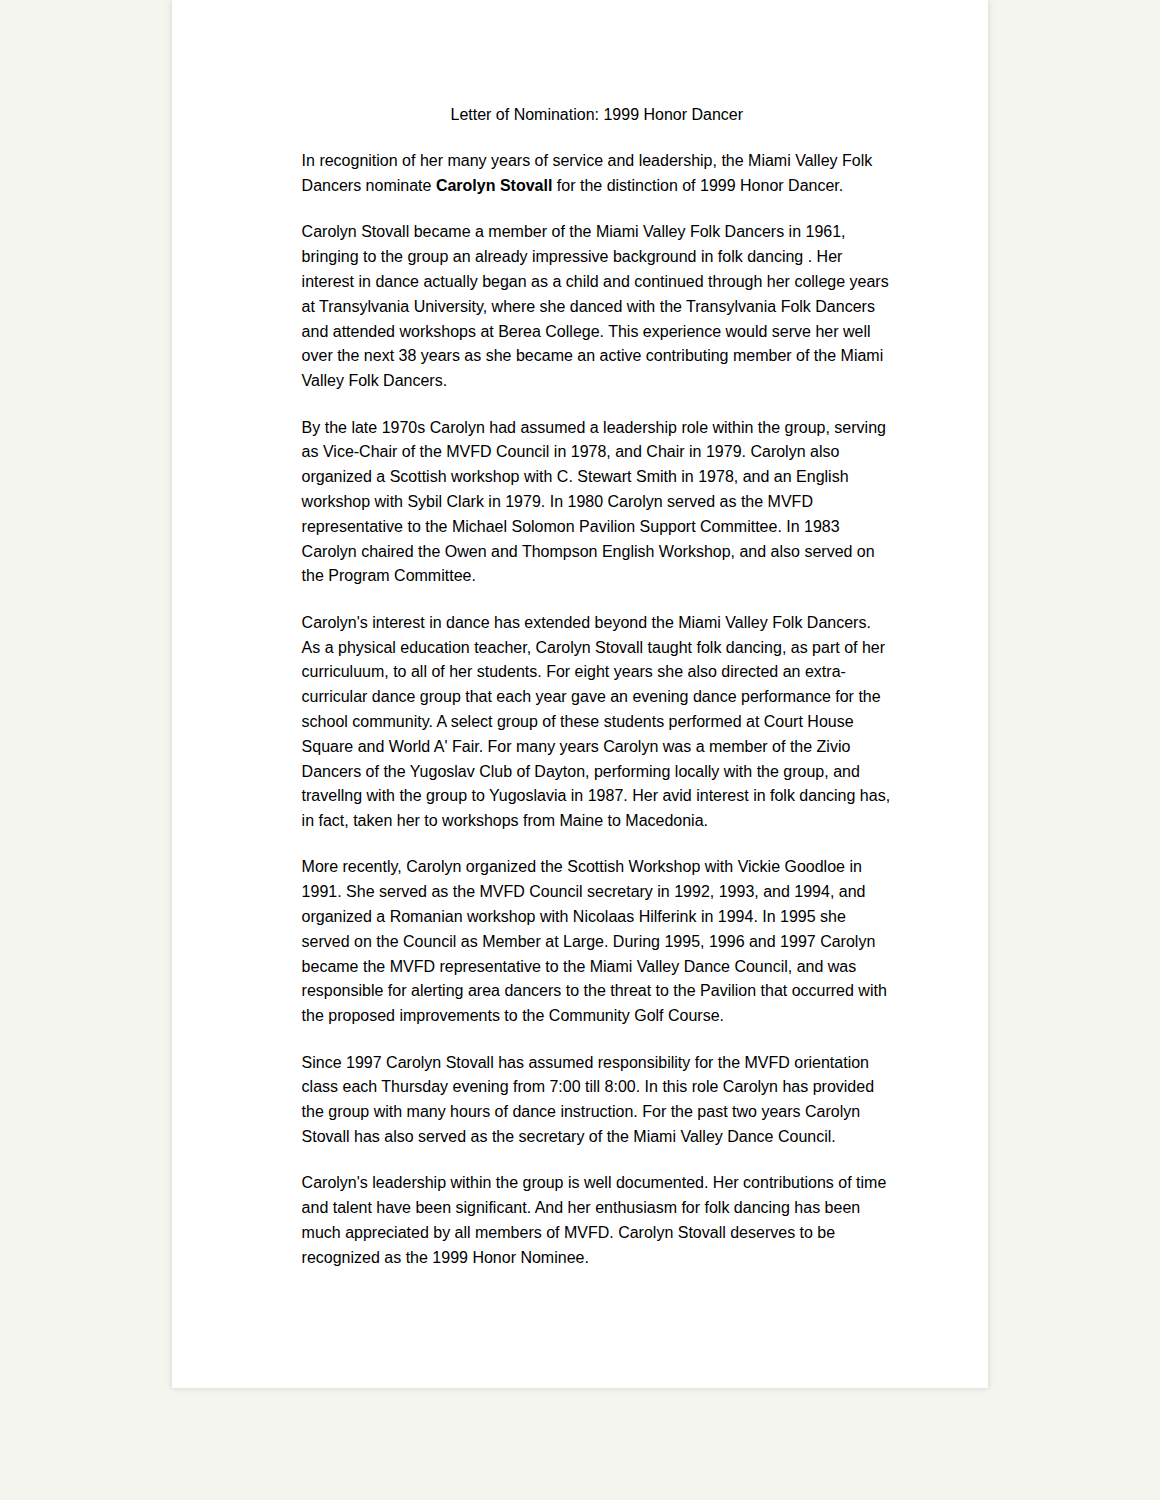Letter of Nomination: 1999 Honor Dancer
In recognition of her many years of service and leadership, the Miami Valley Folk Dancers nominate Carolyn Stovall for the distinction of 1999 Honor Dancer.
Carolyn Stovall became a member of the Miami Valley Folk Dancers in 1961, bringing to the group an already impressive background in folk dancing . Her interest in dance actually began as a child and continued through her college years at Transylvania University, where she danced with the Transylvania Folk Dancers and attended workshops at Berea College. This experience would serve her well over the next 38 years as she became an active contributing member of the Miami Valley Folk Dancers.
By the late 1970s Carolyn had assumed a leadership role within the group, serving as Vice-Chair of the MVFD Council in 1978, and Chair in 1979. Carolyn also organized a Scottish workshop with C. Stewart Smith in 1978, and an English workshop with Sybil Clark in 1979. In 1980 Carolyn served as the MVFD representative to the Michael Solomon Pavilion Support Committee. In 1983 Carolyn chaired the Owen and Thompson English Workshop, and also served on the Program Committee.
Carolyn's interest in dance has extended beyond the Miami Valley Folk Dancers. As a physical education teacher, Carolyn Stovall taught folk dancing, as part of her curriculuum, to all of her students. For eight years she also directed an extra-curricular dance group that each year gave an evening dance performance for the school community. A select group of these students performed at Court House Square and World A' Fair. For many years Carolyn was a member of the Zivio Dancers of the Yugoslav Club of Dayton, performing locally with the group, and travellng with the group to Yugoslavia in 1987. Her avid interest in folk dancing has, in fact, taken her to workshops from Maine to Macedonia.
More recently, Carolyn organized the Scottish Workshop with Vickie Goodloe in 1991. She served as the MVFD Council secretary in 1992, 1993, and 1994, and organized a Romanian workshop with Nicolaas Hilferink in 1994. In 1995 she served on the Council as Member at Large. During 1995, 1996 and 1997 Carolyn became the MVFD representative to the Miami Valley Dance Council, and was responsible for alerting area dancers to the threat to the Pavilion that occurred with the proposed improvements to the Community Golf Course.
Since 1997 Carolyn Stovall has assumed responsibility for the MVFD orientation class each Thursday evening from 7:00 till 8:00. In this role Carolyn has provided the group with many hours of dance instruction. For the past two years Carolyn Stovall has also served as the secretary of the Miami Valley Dance Council.
Carolyn's leadership within the group is well documented. Her contributions of time and talent have been significant. And her enthusiasm for folk dancing has been much appreciated by all members of MVFD. Carolyn Stovall deserves to be recognized as the 1999 Honor Nominee.